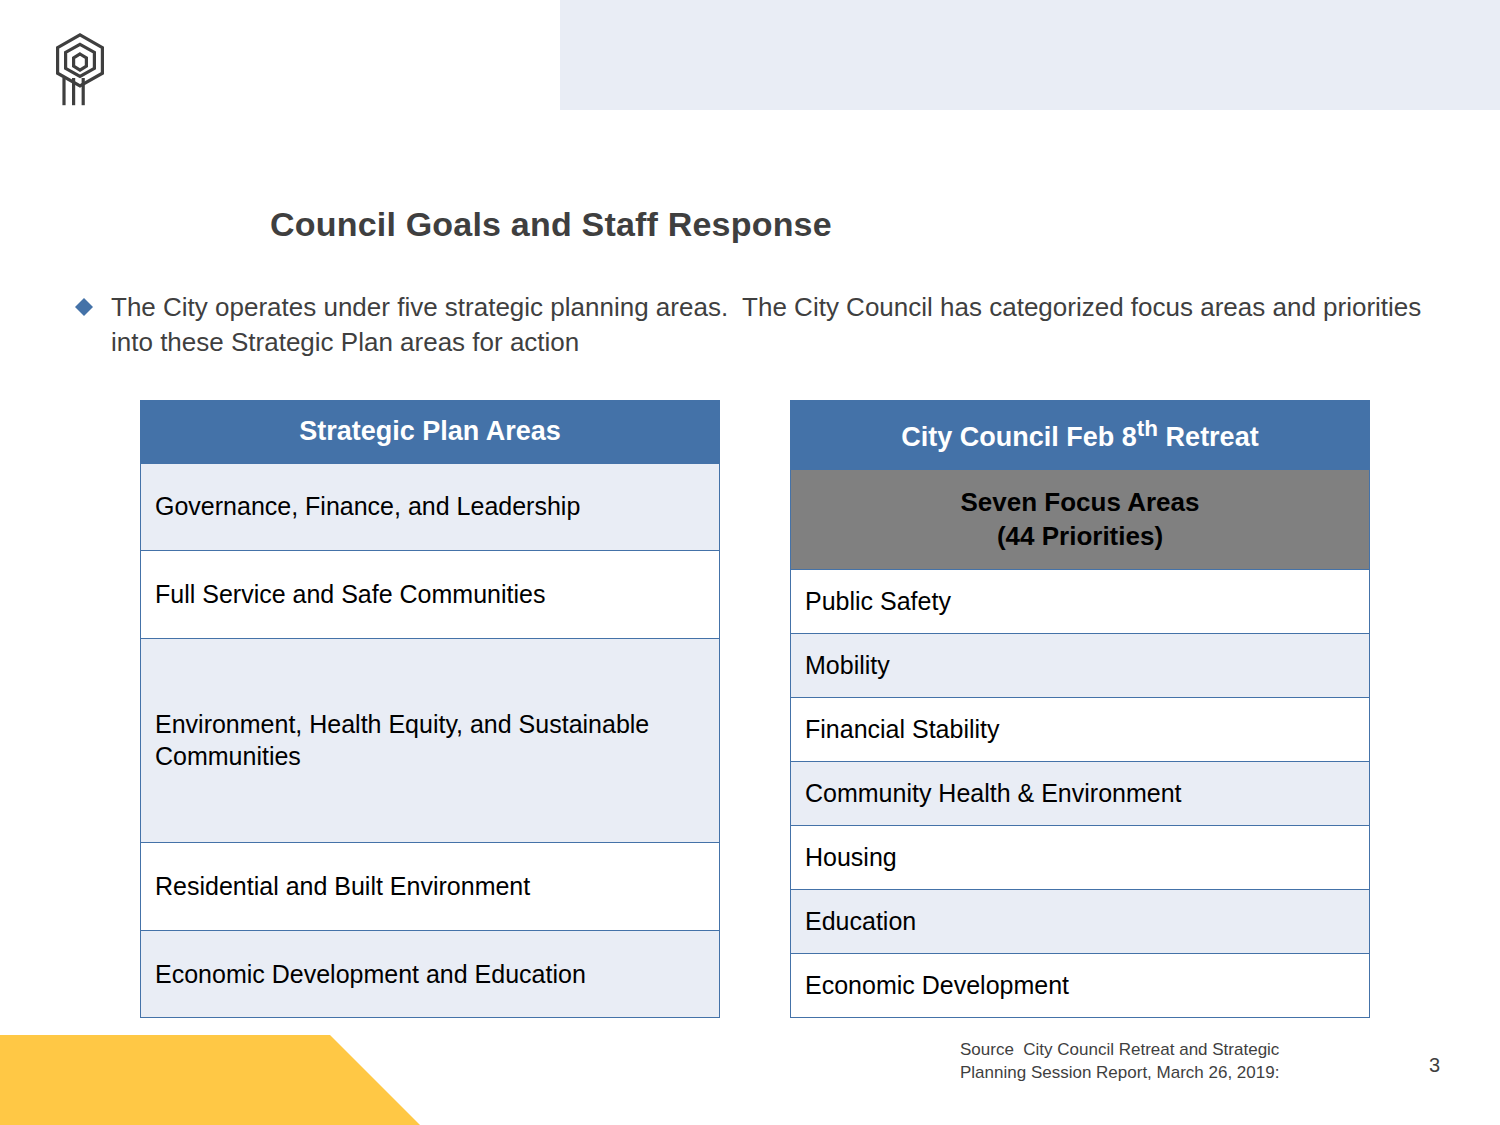Council Goals and Staff Response
The City operates under five strategic planning areas. The City Council has categorized focus areas and priorities into these Strategic Plan areas for action
| Strategic Plan Areas |
| --- |
| Governance, Finance, and Leadership |
| Full Service and Safe Communities |
| Environment, Health Equity, and Sustainable Communities |
| Residential and Built Environment |
| Economic Development and Education |
| City Council Feb 8 th Retreat |
| --- |
| Seven Focus Areas (44 Priorities) |
| Public Safety |
| Mobility |
| Financial Stability |
| Community Health & Environment |
| Housing |
| Education |
| Economic Development |
Source City Council Retreat and Strategic
Planning Session Report, March 26, 2019:
3
© PFM